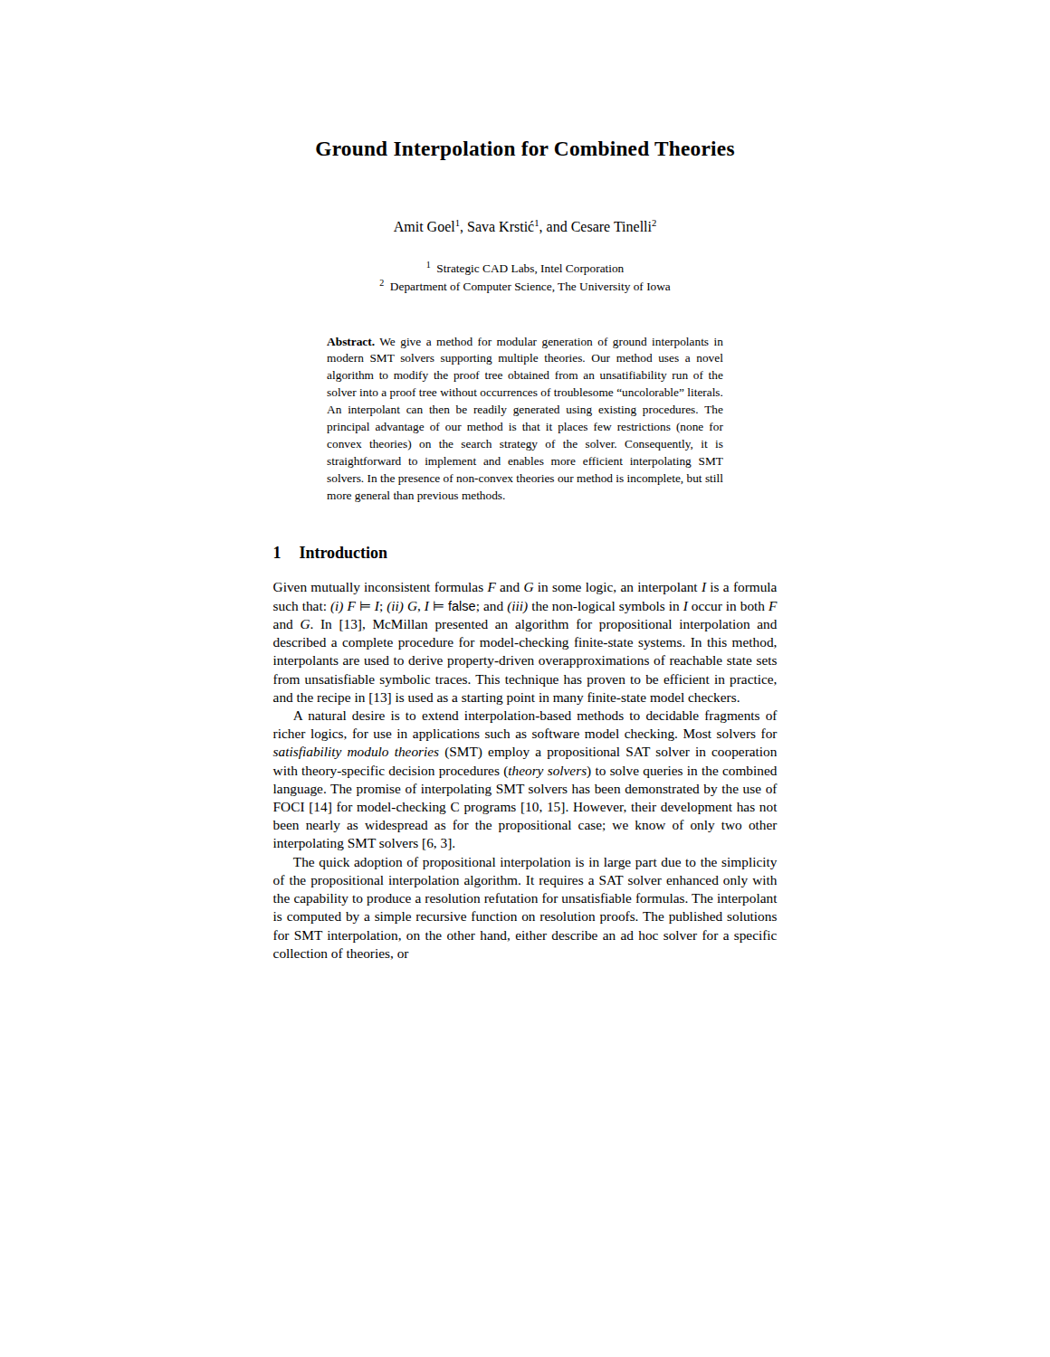Ground Interpolation for Combined Theories
Amit Goel1, Sava Krstić1, and Cesare Tinelli2
1 Strategic CAD Labs, Intel Corporation
2 Department of Computer Science, The University of Iowa
Abstract. We give a method for modular generation of ground interpolants in modern SMT solvers supporting multiple theories. Our method uses a novel algorithm to modify the proof tree obtained from an unsatifiability run of the solver into a proof tree without occurrences of troublesome “uncolorable” literals. An interpolant can then be readily generated using existing procedures. The principal advantage of our method is that it places few restrictions (none for convex theories) on the search strategy of the solver. Consequently, it is straightforward to implement and enables more efficient interpolating SMT solvers. In the presence of non-convex theories our method is incomplete, but still more general than previous methods.
1 Introduction
Given mutually inconsistent formulas F and G in some logic, an interpolant I is a formula such that: (i) F ⊨ I; (ii) G, I ⊨ false; and (iii) the non-logical symbols in I occur in both F and G. In [13], McMillan presented an algorithm for propositional interpolation and described a complete procedure for model-checking finite-state systems. In this method, interpolants are used to derive property-driven overapproximations of reachable state sets from unsatisfiable symbolic traces. This technique has proven to be efficient in practice, and the recipe in [13] is used as a starting point in many finite-state model checkers.
A natural desire is to extend interpolation-based methods to decidable fragments of richer logics, for use in applications such as software model checking. Most solvers for satisfiability modulo theories (SMT) employ a propositional SAT solver in cooperation with theory-specific decision procedures (theory solvers) to solve queries in the combined language. The promise of interpolating SMT solvers has been demonstrated by the use of FOCI [14] for model-checking C programs [10, 15]. However, their development has not been nearly as widespread as for the propositional case; we know of only two other interpolating SMT solvers [6, 3].
The quick adoption of propositional interpolation is in large part due to the simplicity of the propositional interpolation algorithm. It requires a SAT solver enhanced only with the capability to produce a resolution refutation for unsatisfiable formulas. The interpolant is computed by a simple recursive function on resolution proofs. The published solutions for SMT interpolation, on the other hand, either describe an ad hoc solver for a specific collection of theories, or